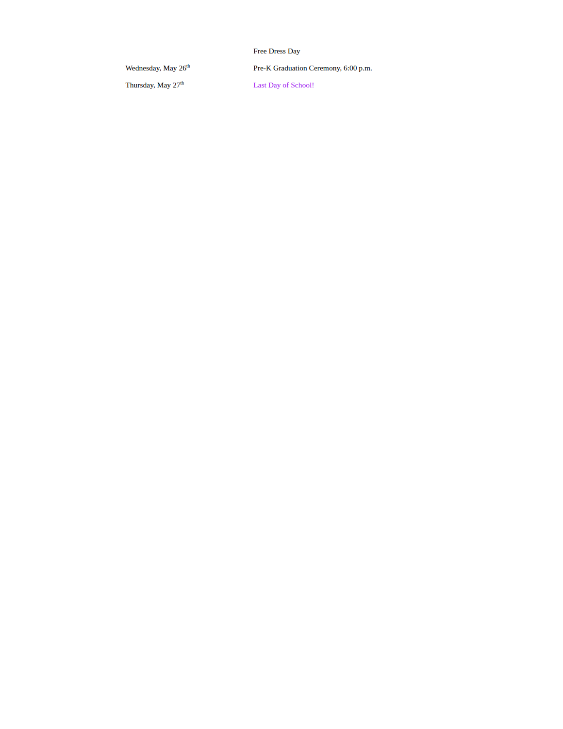| | Free Dress Day |
| Wednesday, May 26 th | Pre-K Graduation Ceremony, 6:00 p.m. |
| Thursday, May 27 th | Last Day of School! |